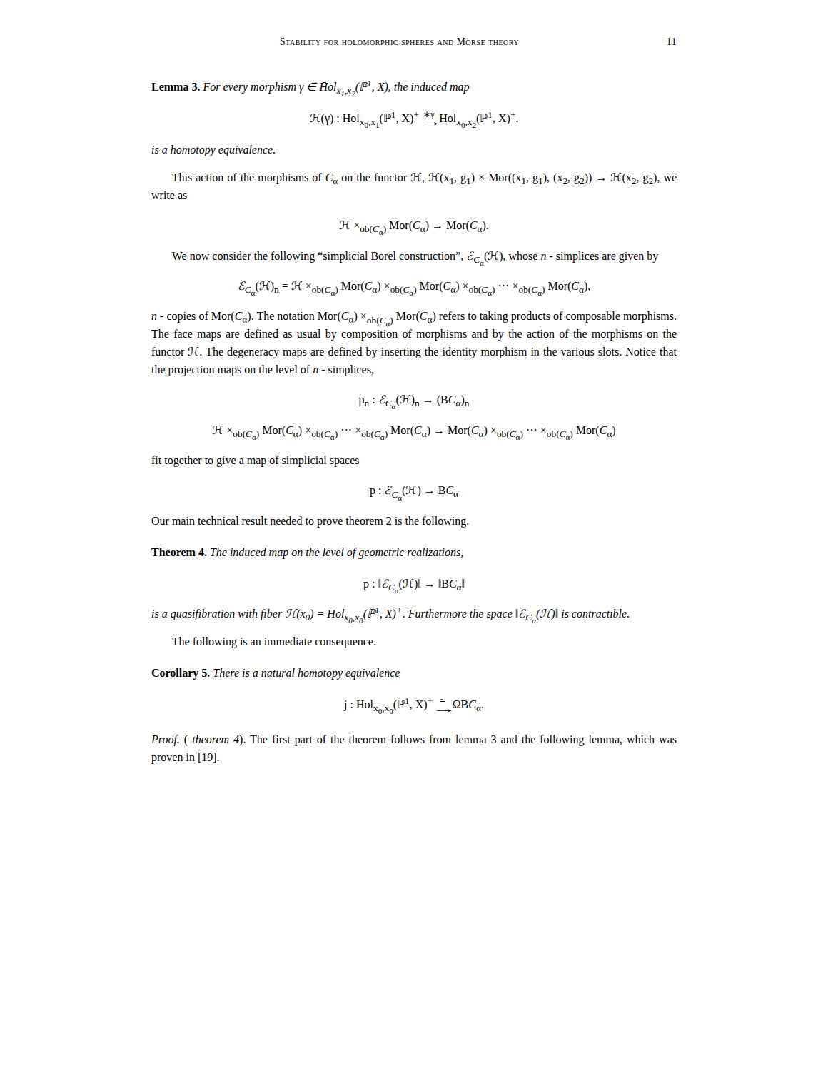Stability for holomorphic spheres and Morse theory 11
Lemma 3. For every morphism γ ∈ H̄olx1,x2(ℙ1, X), the induced map
ℋ(γ) : Holx0,x1(ℙ1, X)+ ∗γ→ Holx0,x2(ℙ1, X)+.
is a homotopy equivalence.
This action of the morphisms of Cα on the functor ℋ, ℋ(x1, g1) × Mor((x1, g1), (x2, g2)) → ℋ(x2, g2), we write as
ℋ ×ob(Cα) Mor(Cα) → Mor(Cα).
We now consider the following “simplicial Borel construction”, ℰCα(ℋ), whose n - simplices are given by
ℰCα(ℋ)n = ℋ ×ob(Cα) Mor(Cα) ×ob(Cα) Mor(Cα) ×ob(Cα) ··· ×ob(Cα) Mor(Cα),
n - copies of Mor(Cα). The notation Mor(Cα) ×ob(Cα) Mor(Cα) refers to taking products of composable morphisms. The face maps are defined as usual by composition of morphisms and by the action of the morphisms on the functor ℋ. The degeneracy maps are defined by inserting the identity morphism in the various slots. Notice that the projection maps on the level of n - simplices,
pn : ℰCα(ℋ)n → (BCα)n
ℋ ×ob(Cα) Mor(Cα) ×ob(Cα) ··· ×ob(Cα) Mor(Cα) → Mor(Cα) ×ob(Cα) ··· ×ob(Cα) Mor(Cα)
fit together to give a map of simplicial spaces
p : ℰCα(ℋ) → BCα
Our main technical result needed to prove theorem 2 is the following.
Theorem 4. The induced map on the level of geometric realizations,
p : ‖ℰCα(ℋ)‖ → ‖BCα‖
is a quasifibration with fiber ℋ(x0) = Holx0,x0(ℙ1, X)+. Furthermore the space ‖ℰCα(ℋ)‖ is contractible.
The following is an immediate consequence.
Corollary 5. There is a natural homotopy equivalence
j : Holx0,x0(ℙ1, X)+ ≃→ ΩBCα.
Proof. ( theorem 4). The first part of the theorem follows from lemma 3 and the following lemma, which was proven in [19].